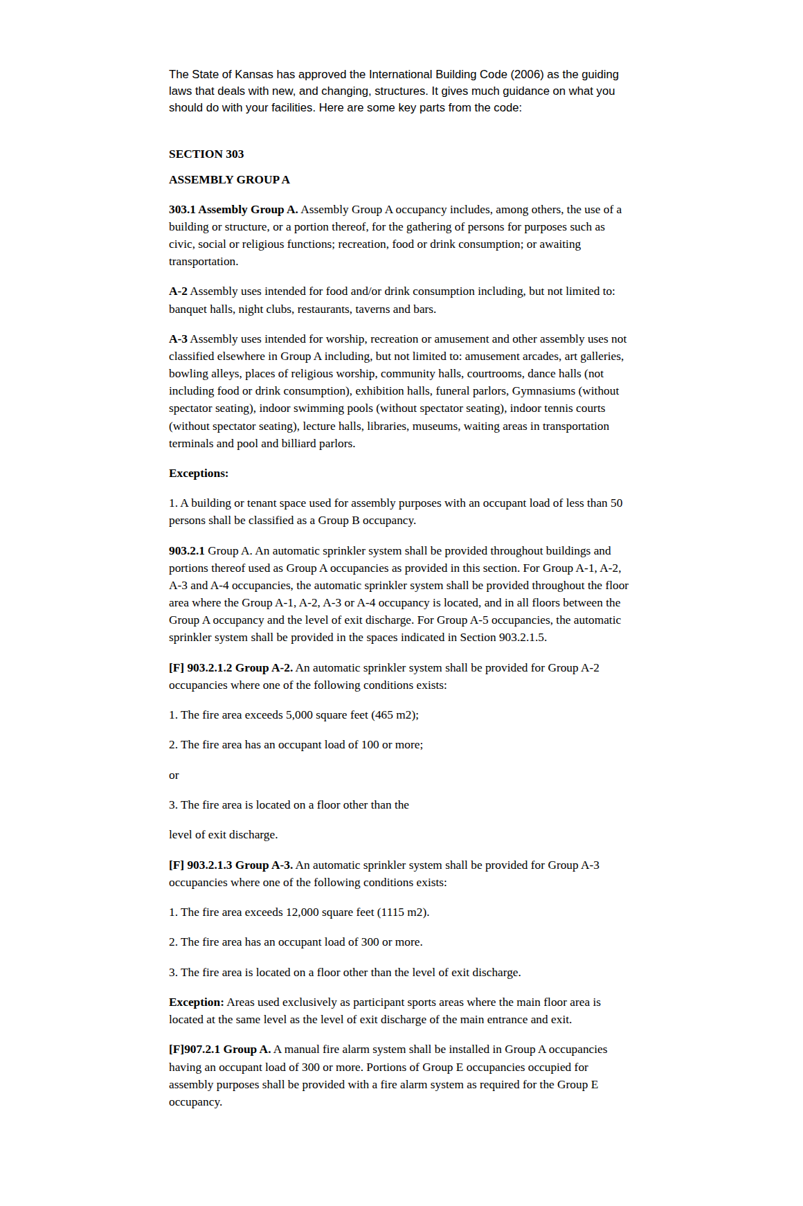The State of Kansas has approved the International Building Code (2006) as the guiding laws that deals with new, and changing, structures. It gives much guidance on what you should do with your facilities. Here are some key parts from the code:
SECTION 303
ASSEMBLY GROUP A
303.1 Assembly Group A. Assembly Group A occupancy includes, among others, the use of a building or structure, or a portion thereof, for the gathering of persons for purposes such as civic, social or religious functions; recreation, food or drink consumption; or awaiting transportation.
A-2 Assembly uses intended for food and/or drink consumption including, but not limited to: banquet halls, night clubs, restaurants, taverns and bars.
A-3 Assembly uses intended for worship, recreation or amusement and other assembly uses not classified elsewhere in Group A including, but not limited to: amusement arcades, art galleries, bowling alleys, places of religious worship, community halls, courtrooms, dance halls (not including food or drink consumption), exhibition halls, funeral parlors, Gymnasiums (without spectator seating), indoor swimming pools (without spectator seating), indoor tennis courts (without spectator seating), lecture halls, libraries, museums, waiting areas in transportation terminals and pool and billiard parlors.
Exceptions:
1. A building or tenant space used for assembly purposes with an occupant load of less than 50 persons shall be classified as a Group B occupancy.
903.2.1 Group A. An automatic sprinkler system shall be provided throughout buildings and portions thereof used as Group A occupancies as provided in this section. For Group A-1, A-2, A-3 and A-4 occupancies, the automatic sprinkler system shall be provided throughout the floor area where the Group A-1, A-2, A-3 or A-4 occupancy is located, and in all floors between the Group A occupancy and the level of exit discharge. For Group A-5 occupancies, the automatic sprinkler system shall be provided in the spaces indicated in Section 903.2.1.5.
[F] 903.2.1.2 Group A-2. An automatic sprinkler system shall be provided for Group A-2 occupancies where one of the following conditions exists:
1. The fire area exceeds 5,000 square feet (465 m2);
2. The fire area has an occupant load of 100 or more;
or
3. The fire area is located on a floor other than the
level of exit discharge.
[F] 903.2.1.3 Group A-3. An automatic sprinkler system shall be provided for Group A-3 occupancies where one of the following conditions exists:
1. The fire area exceeds 12,000 square feet (1115 m2).
2. The fire area has an occupant load of 300 or more.
3. The fire area is located on a floor other than the level of exit discharge.
Exception: Areas used exclusively as participant sports areas where the main floor area is located at the same level as the level of exit discharge of the main entrance and exit.
[F]907.2.1 Group A. A manual fire alarm system shall be installed in Group A occupancies having an occupant load of 300 or more. Portions of Group E occupancies occupied for assembly purposes shall be provided with a fire alarm system as required for the Group E occupancy.